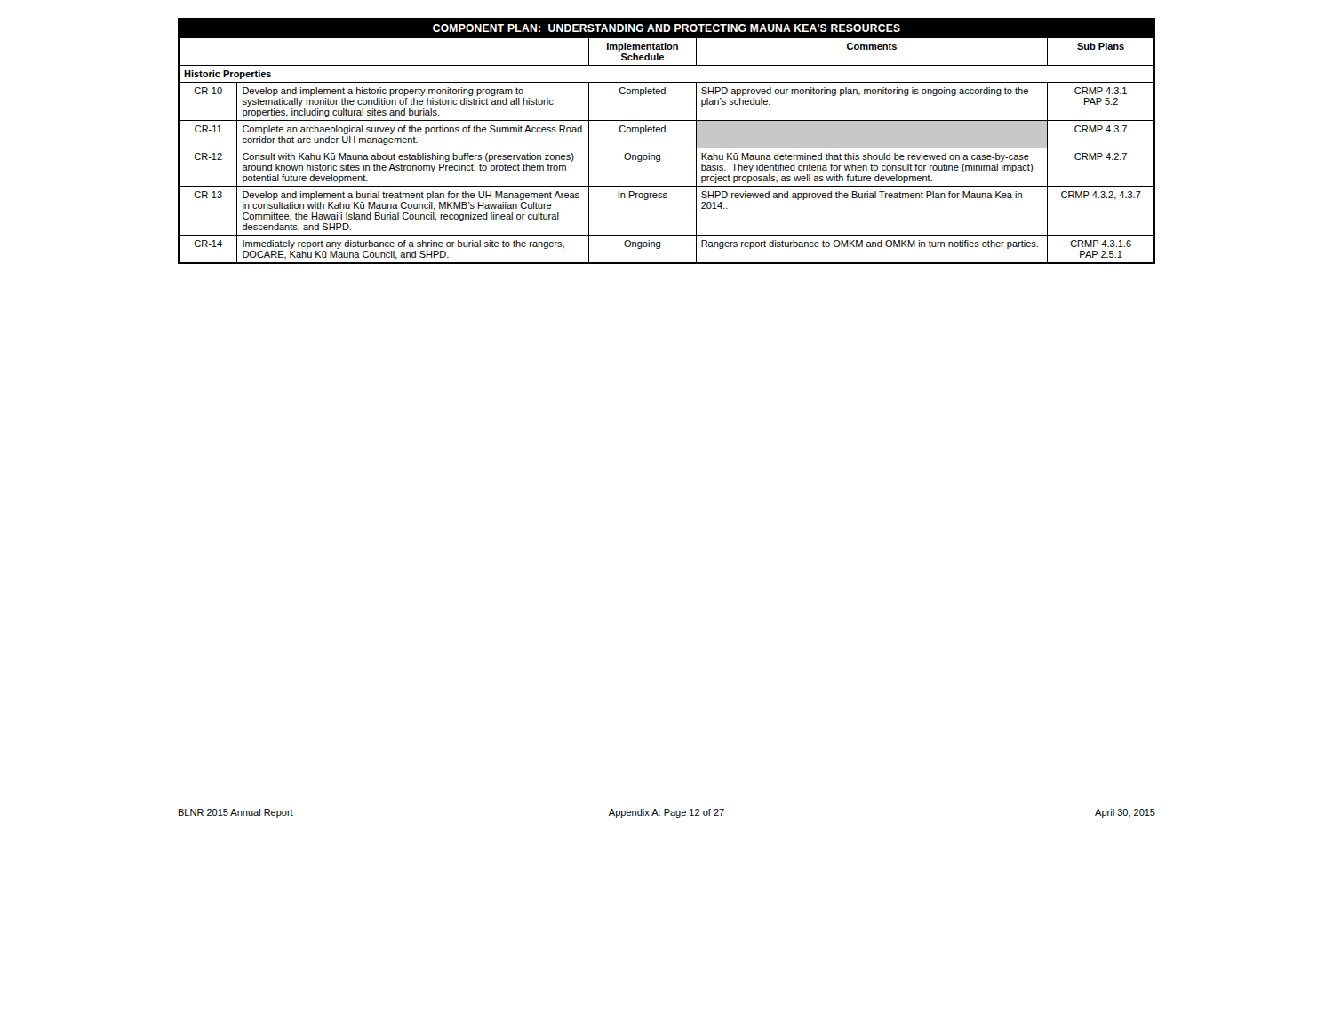| COMPONENT PLAN: UNDERSTANDING AND PROTECTING MAUNA KEA'S RESOURCES |
| | | Implementation Schedule | Comments | Sub Plans |
| Historic Properties |
| CR-10 | Develop and implement a historic property monitoring program to systematically monitor the condition of the historic district and all historic properties, including cultural sites and burials. | Completed | SHPD approved our monitoring plan, monitoring is ongoing according to the plan’s schedule. | CRMP 4.3.1 PAP 5.2 |
| CR-11 | Complete an archaeological survey of the portions of the Summit Access Road corridor that are under UH management. | Completed | | CRMP 4.3.7 |
| CR-12 | Consult with Kahu Kū Mauna about establishing buffers (preservation zones) around known historic sites in the Astronomy Precinct, to protect them from potential future development. | Ongoing | Kahu Kū Mauna determined that this should be reviewed on a case-by-case basis. They identified criteria for when to consult for routine (minimal impact) project proposals, as well as with future development. | CRMP 4.2.7 |
| CR-13 | Develop and implement a burial treatment plan for the UH Management Areas in consultation with Kahu Kū Mauna Council, MKMB’s Hawaiian Culture Committee, the Hawai‘i Island Burial Council, recognized lineal or cultural descendants, and SHPD. | In Progress | SHPD reviewed and approved the Burial Treatment Plan for Mauna Kea in 2014.. | CRMP 4.3.2, 4.3.7 |
| CR-14 | Immediately report any disturbance of a shrine or burial site to the rangers, DOCARE, Kahu Kū Mauna Council, and SHPD. | Ongoing | Rangers report disturbance to OMKM and OMKM in turn notifies other parties. | CRMP 4.3.1.6 PAP 2.5.1 |
| BLNR 2015 Annual Report | Appendix A: Page 12 of 27 | April 30, 2015 |